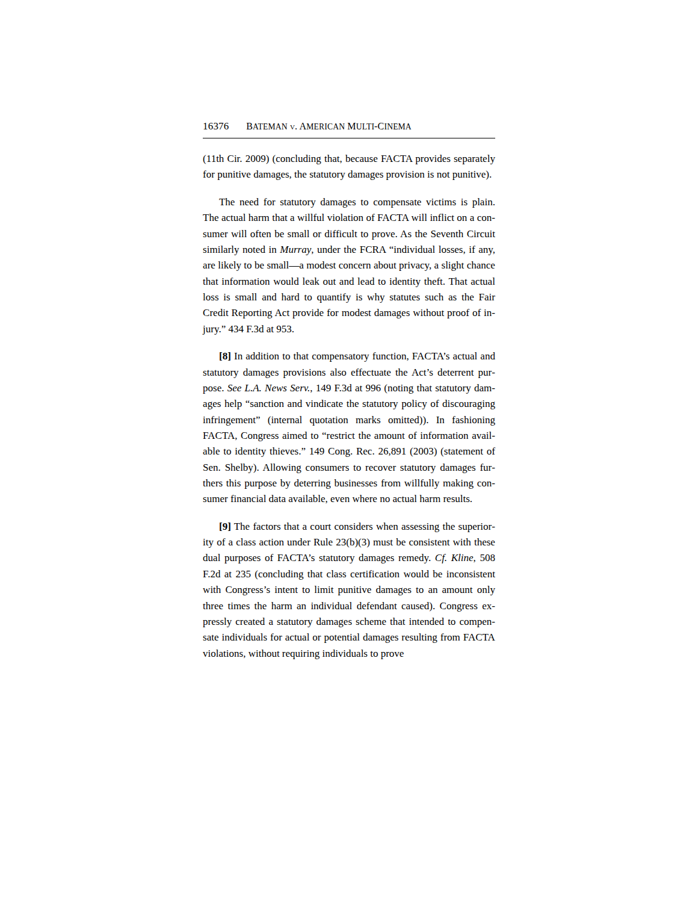16376 BATEMAN v. AMERICAN MULTI-CINEMA
(11th Cir. 2009) (concluding that, because FACTA provides separately for punitive damages, the statutory damages provision is not punitive).
The need for statutory damages to compensate victims is plain. The actual harm that a willful violation of FACTA will inflict on a consumer will often be small or difficult to prove. As the Seventh Circuit similarly noted in Murray, under the FCRA “individual losses, if any, are likely to be small—a modest concern about privacy, a slight chance that information would leak out and lead to identity theft. That actual loss is small and hard to quantify is why statutes such as the Fair Credit Reporting Act provide for modest damages without proof of injury.” 434 F.3d at 953.
[8] In addition to that compensatory function, FACTA’s actual and statutory damages provisions also effectuate the Act’s deterrent purpose. See L.A. News Serv., 149 F.3d at 996 (noting that statutory damages help “sanction and vindicate the statutory policy of discouraging infringement” (internal quotation marks omitted)). In fashioning FACTA, Congress aimed to “restrict the amount of information available to identity thieves.” 149 Cong. Rec. 26,891 (2003) (statement of Sen. Shelby). Allowing consumers to recover statutory damages furthers this purpose by deterring businesses from willfully making consumer financial data available, even where no actual harm results.
[9] The factors that a court considers when assessing the superiority of a class action under Rule 23(b)(3) must be consistent with these dual purposes of FACTA’s statutory damages remedy. Cf. Kline, 508 F.2d at 235 (concluding that class certification would be inconsistent with Congress’s intent to limit punitive damages to an amount only three times the harm an individual defendant caused). Congress expressly created a statutory damages scheme that intended to compensate individuals for actual or potential damages resulting from FACTA violations, without requiring individuals to prove